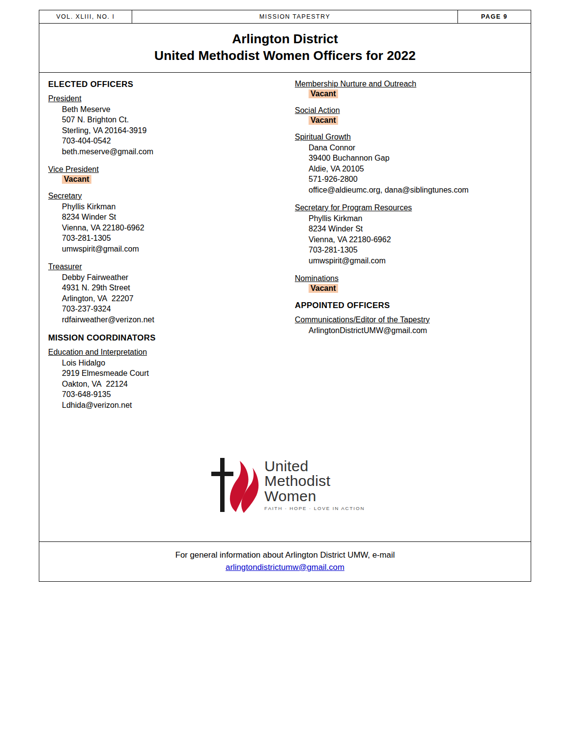VOL. XLIII, NO. I
MISSION TAPESTRY
PAGE 9
Arlington District
United Methodist Women Officers for 2022
ELECTED OFFICERS
President
Beth Meserve
507 N. Brighton Ct.
Sterling, VA 20164-3919
703-404-0542
beth.meserve@gmail.com
Vice President
Vacant
Secretary
Phyllis Kirkman
8234 Winder St
Vienna, VA 22180-6962
703-281-1305
umwspirit@gmail.com
Treasurer
Debby Fairweather
4931 N. 29th Street
Arlington, VA 22207
703-237-9324
rdfairweather@verizon.net
MISSION COORDINATORS
Education and Interpretation
Lois Hidalgo
2919 Elmesmeade Court
Oakton, VA 22124
703-648-9135
Ldhida@verizon.net
Membership Nurture and Outreach
Vacant
Social Action
Vacant
Spiritual Growth
Dana Connor
39400 Buchannon Gap
Aldie, VA 20105
571-926-2800
office@aldieumc.org, dana@siblingtunes.com
Secretary for Program Resources
Phyllis Kirkman
8234 Winder St
Vienna, VA 22180-6962
703-281-1305
umwspirit@gmail.com
Nominations
Vacant
APPOINTED OFFICERS
Communications/Editor of the Tapestry
ArlingtonDistrictUMW@gmail.com
United Methodist Women FAITH · HOPE · LOVE IN ACTION
For general information about Arlington District UMW, e-mail
arlingtondistrictumw@gmail.com